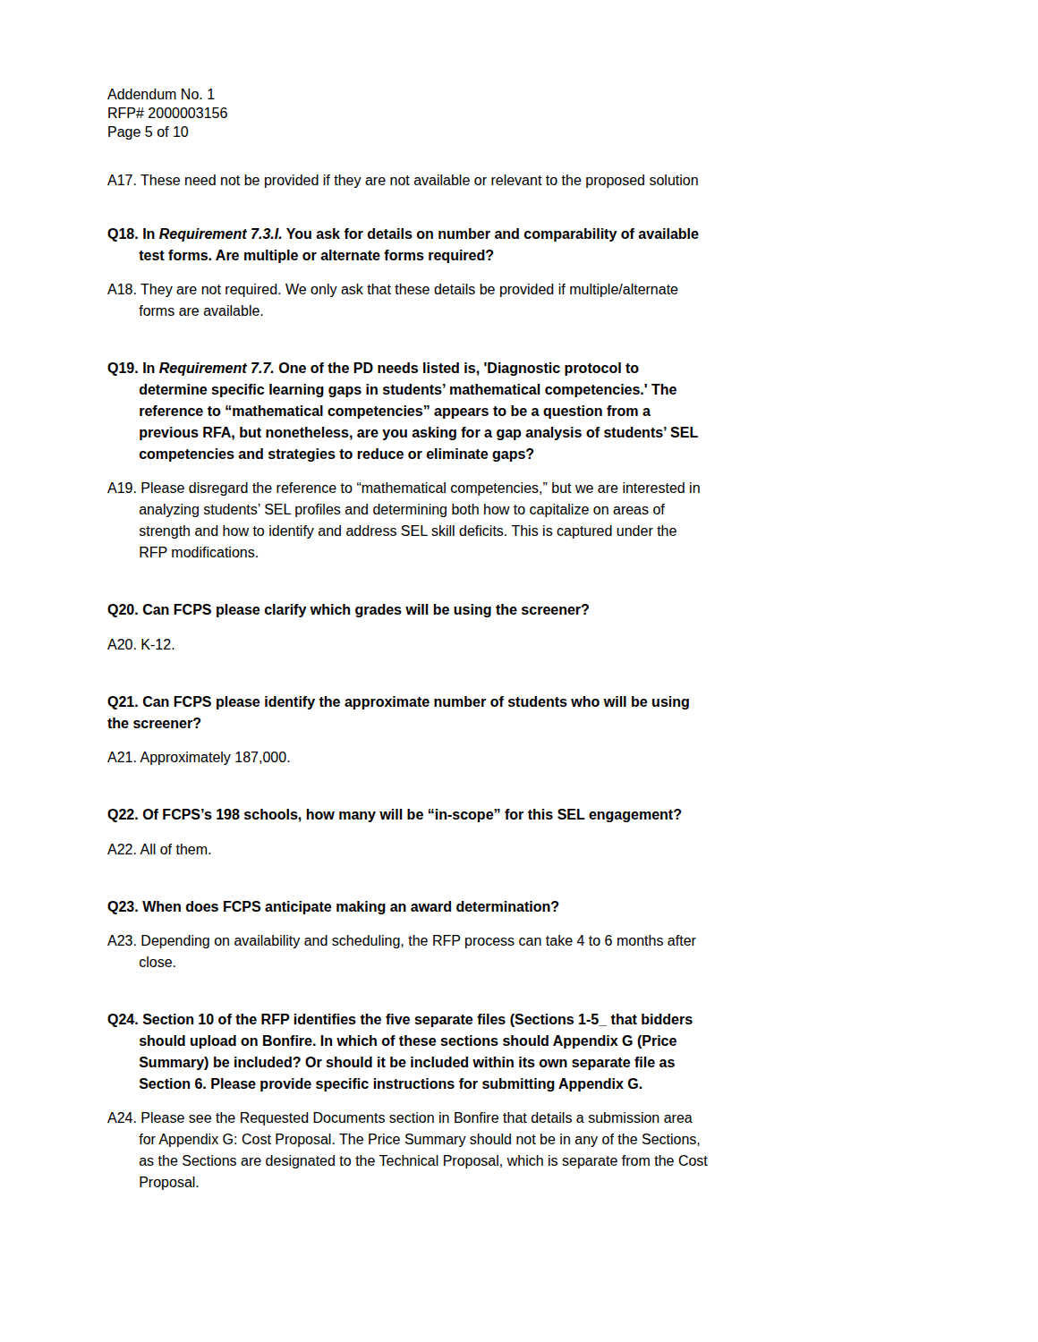Addendum No. 1
RFP# 2000003156
Page 5 of 10
A17. These need not be provided if they are not available or relevant to the proposed solution
Q18. In Requirement 7.3.I. You ask for details on number and comparability of available test forms. Are multiple or alternate forms required?
A18. They are not required. We only ask that these details be provided if multiple/alternate forms are available.
Q19. In Requirement 7.7. One of the PD needs listed is, 'Diagnostic protocol to determine specific learning gaps in students’ mathematical competencies.' The reference to “mathematical competencies” appears to be a question from a previous RFA, but nonetheless, are you asking for a gap analysis of students’ SEL competencies and strategies to reduce or eliminate gaps?
A19. Please disregard the reference to “mathematical competencies,” but we are interested in analyzing students’ SEL profiles and determining both how to capitalize on areas of strength and how to identify and address SEL skill deficits. This is captured under the RFP modifications.
Q20. Can FCPS please clarify which grades will be using the screener?
A20. K-12.
Q21. Can FCPS please identify the approximate number of students who will be using the screener?
A21. Approximately 187,000.
Q22. Of FCPS’s 198 schools, how many will be “in-scope” for this SEL engagement?
A22. All of them.
Q23. When does FCPS anticipate making an award determination?
A23. Depending on availability and scheduling, the RFP process can take 4 to 6 months after close.
Q24. Section 10 of the RFP identifies the five separate files (Sections 1-5_ that bidders should upload on Bonfire. In which of these sections should Appendix G (Price Summary) be included? Or should it be included within its own separate file as Section 6. Please provide specific instructions for submitting Appendix G.
A24. Please see the Requested Documents section in Bonfire that details a submission area for Appendix G: Cost Proposal. The Price Summary should not be in any of the Sections, as the Sections are designated to the Technical Proposal, which is separate from the Cost Proposal.